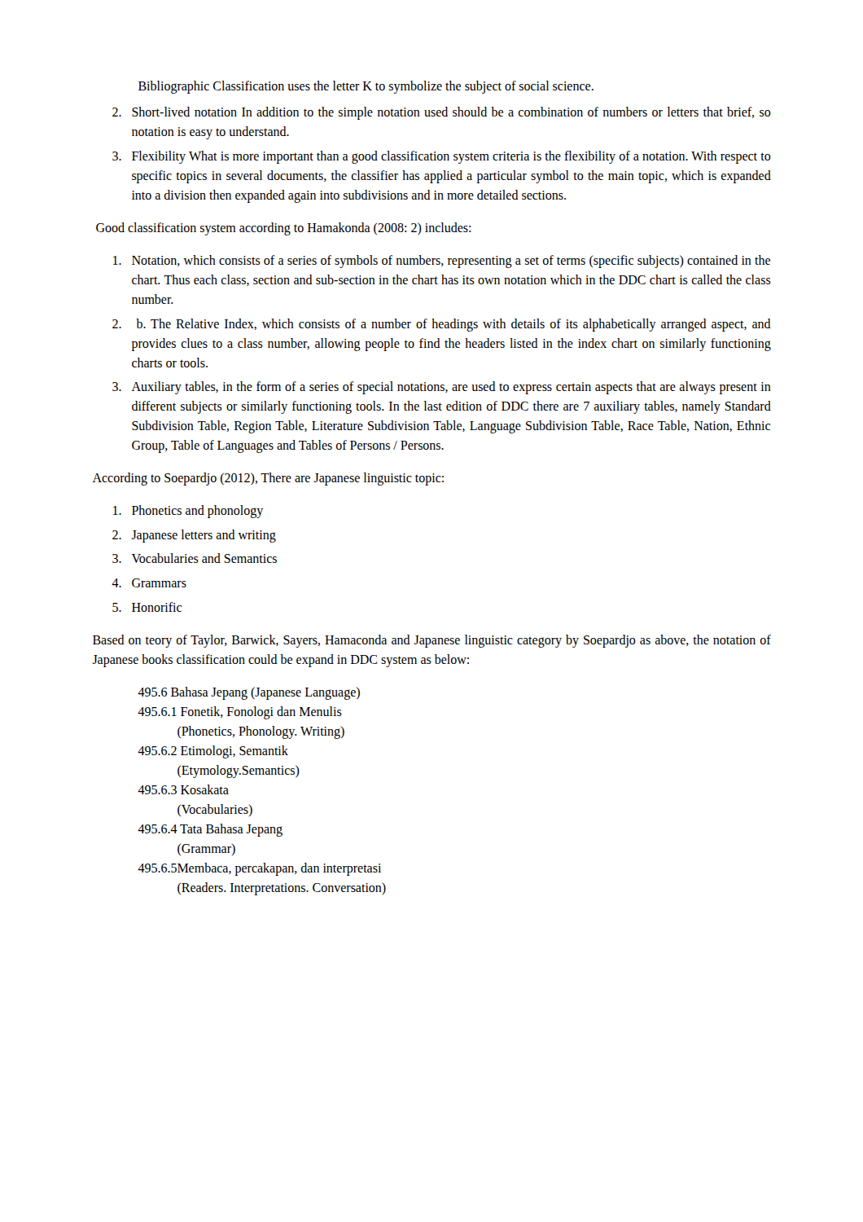Bibliographic Classification uses the letter K to symbolize the subject of social science.
Short-lived notation In addition to the simple notation used should be a combination of numbers or letters that brief, so notation is easy to understand.
Flexibility What is more important than a good classification system criteria is the flexibility of a notation. With respect to specific topics in several documents, the classifier has applied a particular symbol to the main topic, which is expanded into a division then expanded again into subdivisions and in more detailed sections.
Good classification system according to Hamakonda (2008: 2) includes:
Notation, which consists of a series of symbols of numbers, representing a set of terms (specific subjects) contained in the chart. Thus each class, section and sub-section in the chart has its own notation which in the DDC chart is called the class number.
b. The Relative Index, which consists of a number of headings with details of its alphabetically arranged aspect, and provides clues to a class number, allowing people to find the headers listed in the index chart on similarly functioning charts or tools.
Auxiliary tables, in the form of a series of special notations, are used to express certain aspects that are always present in different subjects or similarly functioning tools. In the last edition of DDC there are 7 auxiliary tables, namely Standard Subdivision Table, Region Table, Literature Subdivision Table, Language Subdivision Table, Race Table, Nation, Ethnic Group, Table of Languages and Tables of Persons / Persons.
According to Soepardjo (2012), There are Japanese linguistic topic:
Phonetics and phonology
Japanese letters and writing
Vocabularies and Semantics
Grammars
Honorific
Based on teory of Taylor, Barwick, Sayers, Hamaconda and Japanese linguistic category by Soepardjo as above, the notation of Japanese books classification could be expand in DDC system as below:
495.6 Bahasa Jepang (Japanese Language)
495.6.1 Fonetik, Fonologi dan Menulis
(Phonetics, Phonology. Writing)
495.6.2 Etimologi, Semantik
(Etymology.Semantics)
495.6.3 Kosakata
(Vocabularies)
495.6.4 Tata Bahasa Jepang
(Grammar)
495.6.5Membaca, percakapan, dan interpretasi
(Readers. Interpretations. Conversation)